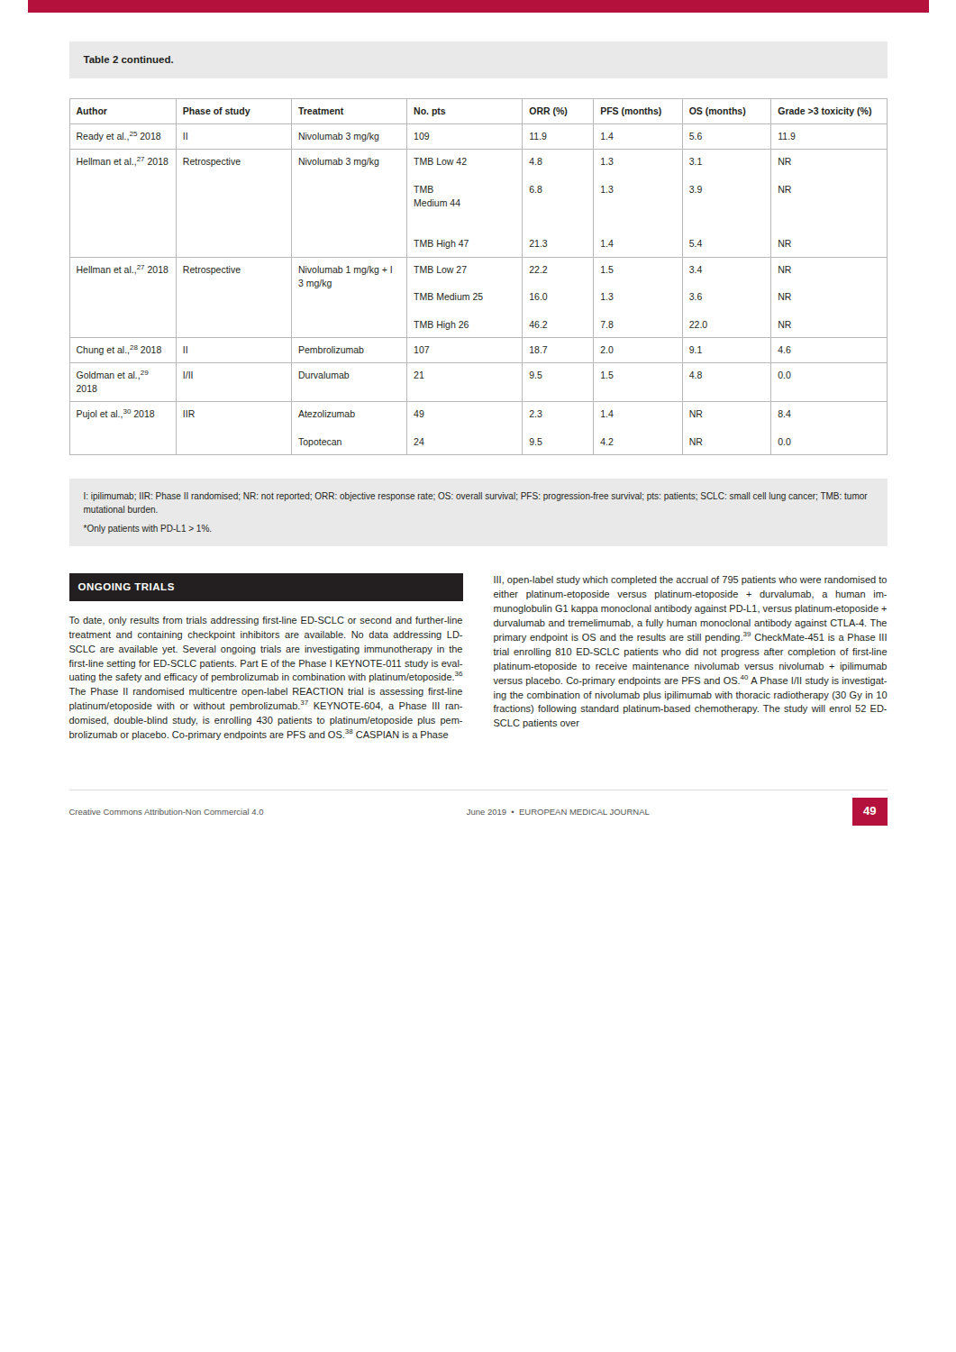Table 2 continued.
| Author | Phase of study | Treatment | No. pts | ORR (%) | PFS (months) | OS (months) | Grade >3 toxicity (%) |
| --- | --- | --- | --- | --- | --- | --- | --- |
| Ready et al., 25 2018 | II | Nivolumab 3 mg/kg | 109 | 11.9 | 1.4 | 5.6 | 11.9 |
| Hellman et al., 27 2018 | Retrospective | Nivolumab 3 mg/kg | TMB Low 42 TMB Medium 44 TMB High 47 | 4.8 6.8 21.3 | 1.3 1.3 1.4 | 3.1 3.9 5.4 | NR NR NR |
| Hellman et al., 27 2018 | Retrospective | Nivolumab 1 mg/kg + I 3 mg/kg | TMB Low 27 TMB Medium 25 TMB High 26 | 22.2 16.0 46.2 | 1.5 1.3 7.8 | 3.4 3.6 22.0 | NR NR NR |
| Chung et al., 28 2018 | II | Pembrolizumab | 107 | 18.7 | 2.0 | 9.1 | 4.6 |
| Goldman et al., 29 2018 | I/II | Durvalumab | 21 | 9.5 | 1.5 | 4.8 | 0.0 |
| Pujol et al., 30 2018 | IIR | Atezolizumab Topotecan | 49 24 | 2.3 9.5 | 1.4 4.2 | NR NR | 8.4 0.0 |
I: ipilimumab; IIR: Phase II randomised; NR: not reported; ORR: objective response rate; OS: overall survival; PFS: progression-free survival; pts: patients; SCLC: small cell lung cancer; TMB: tumor mutational burden.
*Only patients with PD-L1 > 1%.
ONGOING TRIALS
To date, only results from trials addressing first-line ED-SCLC or second and further-line treatment and containing checkpoint inhibitors are available. No data addressing LD-SCLC are available yet. Several ongoing trials are investigating immunotherapy in the first-line setting for ED-SCLC patients. Part E of the Phase I KEYNOTE-011 study is evaluating the safety and efficacy of pembrolizumab in combination with platinum/etoposide.36 The Phase II randomised multicentre open-label REACTION trial is assessing first-line platinum/etoposide with or without pembrolizumab.37 KEYNOTE-604, a Phase III randomised, double-blind study, is enrolling 430 patients to platinum/etoposide plus pembrolizumab or placebo. Co-primary endpoints are PFS and OS.38 CASPIAN is a Phase
III, open-label study which completed the accrual of 795 patients who were randomised to either platinum-etoposide versus platinum-etoposide + durvalumab, a human immunoglobulin G1 kappa monoclonal antibody against PD-L1, versus platinum-etoposide + durvalumab and tremelimumab, a fully human monoclonal antibody against CTLA-4. The primary endpoint is OS and the results are still pending.39 CheckMate-451 is a Phase III trial enrolling 810 ED-SCLC patients who did not progress after completion of first-line platinum-etoposide to receive maintenance nivolumab versus nivolumab + ipilimumab versus placebo. Co-primary endpoints are PFS and OS.40 A Phase I/II study is investigating the combination of nivolumab plus ipilimumab with thoracic radiotherapy (30 Gy in 10 fractions) following standard platinum-based chemotherapy. The study will enrol 52 ED-SCLC patients over
Creative Commons Attribution-Non Commercial 4.0
June 2019 • EUROPEAN MEDICAL JOURNAL
49